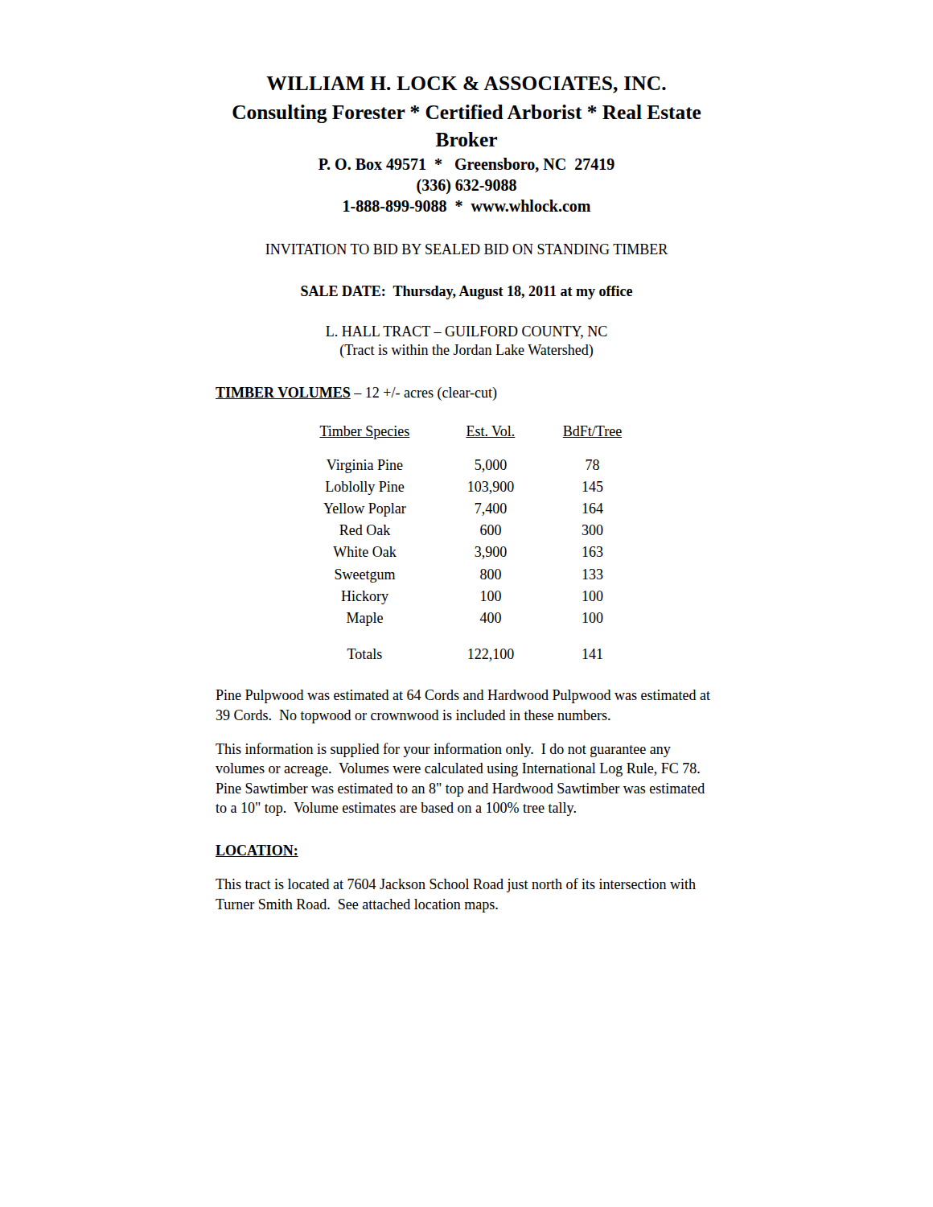WILLIAM H. LOCK & ASSOCIATES, INC.
Consulting Forester * Certified Arborist * Real Estate Broker
P. O. Box 49571 * Greensboro, NC 27419
(336) 632-9088
1-888-899-9088 * www.whlock.com
INVITATION TO BID BY SEALED BID ON STANDING TIMBER
SALE DATE: Thursday, August 18, 2011 at my office
L. HALL TRACT – GUILFORD COUNTY, NC
(Tract is within the Jordan Lake Watershed)
TIMBER VOLUMES – 12 +/- acres (clear-cut)
| Timber Species | Est. Vol. | BdFt/Tree |
| --- | --- | --- |
| Virginia Pine | 5,000 | 78 |
| Loblolly Pine | 103,900 | 145 |
| Yellow Poplar | 7,400 | 164 |
| Red Oak | 600 | 300 |
| White Oak | 3,900 | 163 |
| Sweetgum | 800 | 133 |
| Hickory | 100 | 100 |
| Maple | 400 | 100 |
| Totals | 122,100 | 141 |
Pine Pulpwood was estimated at 64 Cords and Hardwood Pulpwood was estimated at 39 Cords. No topwood or crownwood is included in these numbers.
This information is supplied for your information only. I do not guarantee any volumes or acreage. Volumes were calculated using International Log Rule, FC 78. Pine Sawtimber was estimated to an 8" top and Hardwood Sawtimber was estimated to a 10" top. Volume estimates are based on a 100% tree tally.
LOCATION:
This tract is located at 7604 Jackson School Road just north of its intersection with Turner Smith Road. See attached location maps.